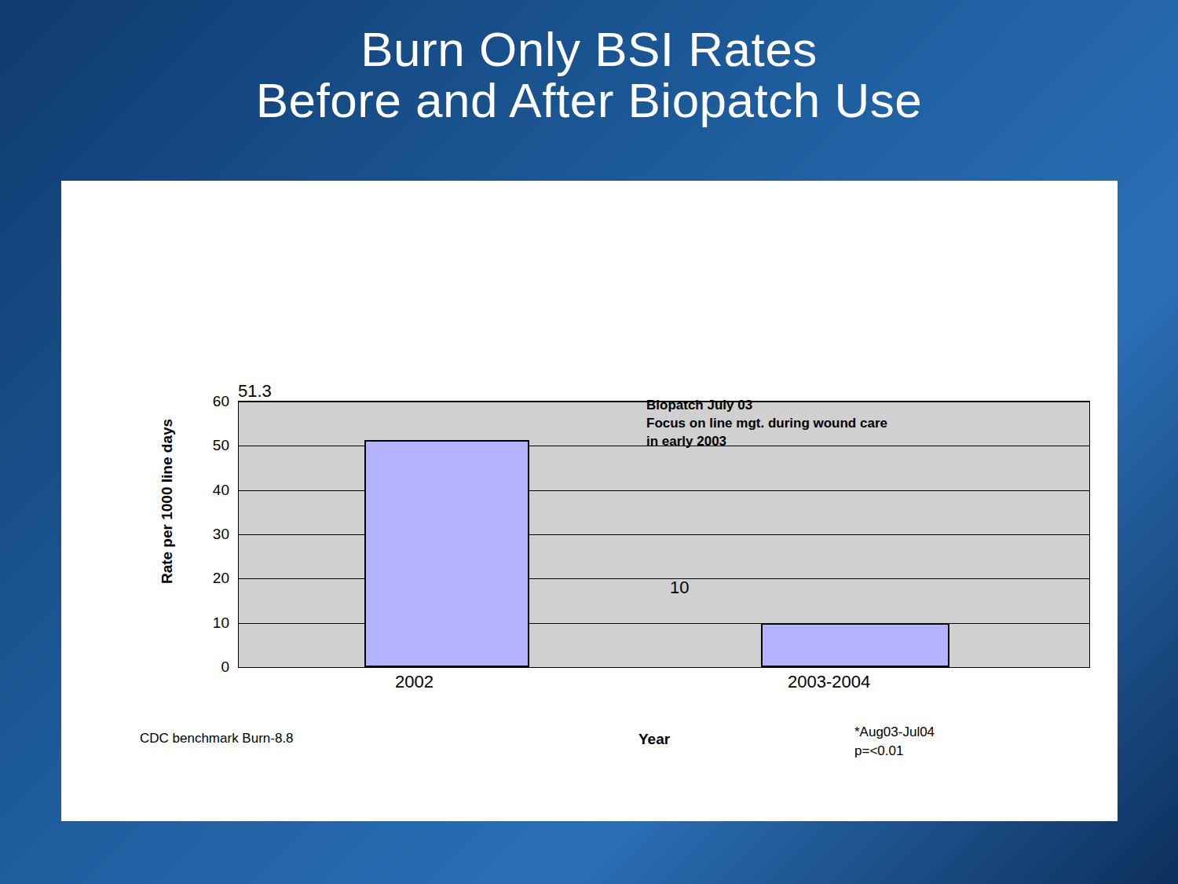Burn Only BSI Rates
Before and After Biopatch Use
Rate per 1000 line days
60
50
40
30
20
10
0
51.3
10
Biopatch July 03
Focus on line mgt. during wound care
in early 2003
2002 2003-2004
Year
CDC benchmark Burn-8.8
*Aug03-Jul04
p=<0.01